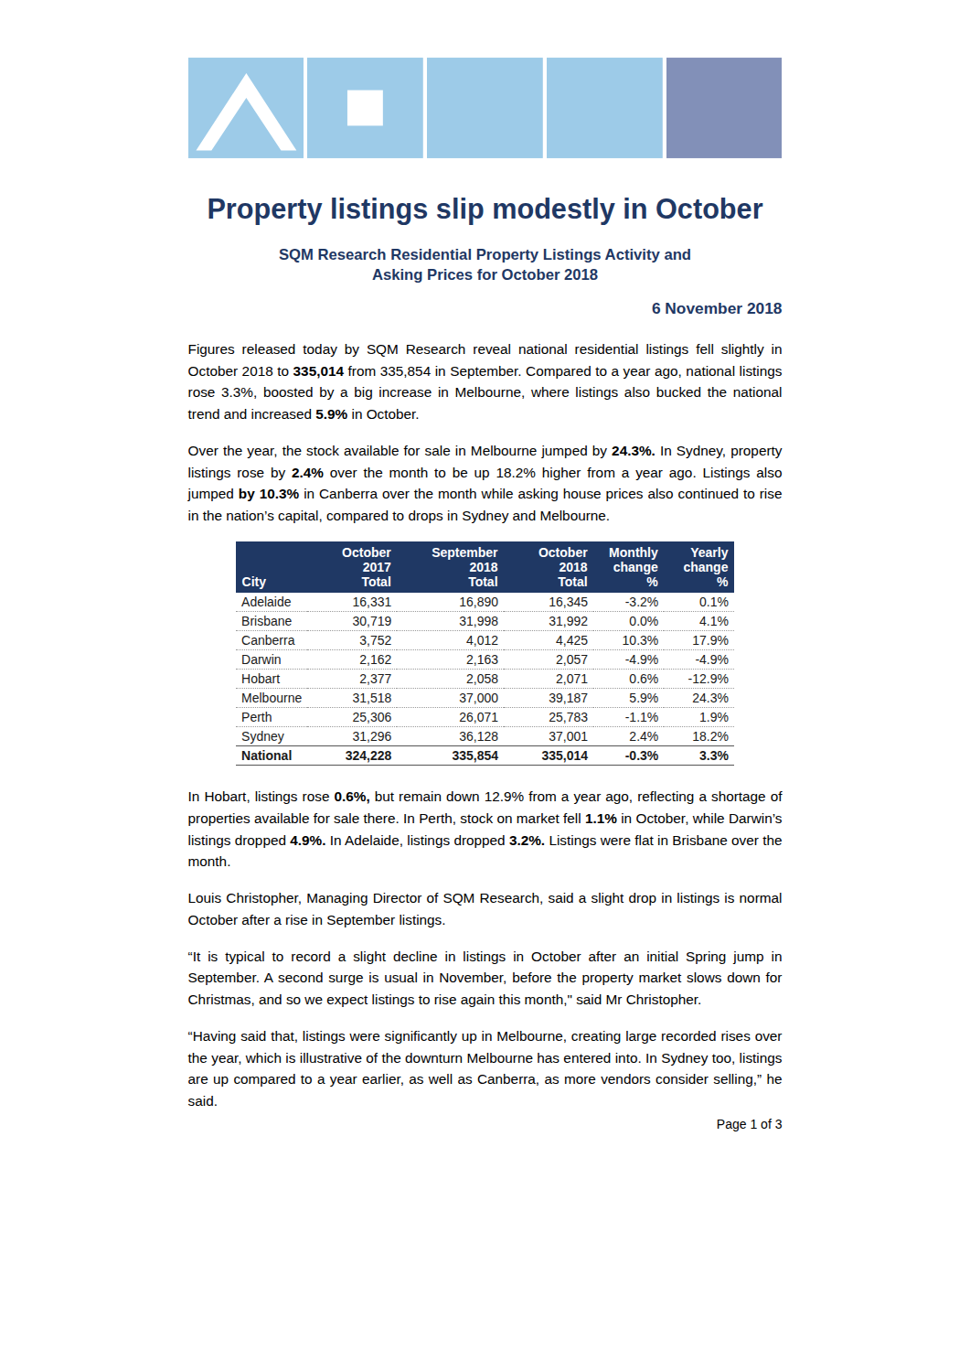Property listings slip modestly in October
SQM Research Residential Property Listings Activity and
Asking Prices for October 2018
6 November 2018
Figures released today by SQM Research reveal national residential listings fell slightly in October 2018 to 335,014 from 335,854 in September. Compared to a year ago, national listings rose 3.3%, boosted by a big increase in Melbourne, where listings also bucked the national trend and increased 5.9% in October.
Over the year, the stock available for sale in Melbourne jumped by 24.3%. In Sydney, property listings rose by 2.4% over the month to be up 18.2% higher from a year ago. Listings also jumped by 10.3% in Canberra over the month while asking house prices also continued to rise in the nation’s capital, compared to drops in Sydney and Melbourne.
| City | October 2017 Total | September 2018 Total | October 2018 Total | Monthly change % | Yearly change % |
| --- | --- | --- | --- | --- | --- |
| Adelaide | 16,331 | 16,890 | 16,345 | -3.2% | 0.1% |
| Brisbane | 30,719 | 31,998 | 31,992 | 0.0% | 4.1% |
| Canberra | 3,752 | 4,012 | 4,425 | 10.3% | 17.9% |
| Darwin | 2,162 | 2,163 | 2,057 | -4.9% | -4.9% |
| Hobart | 2,377 | 2,058 | 2,071 | 0.6% | -12.9% |
| Melbourne | 31,518 | 37,000 | 39,187 | 5.9% | 24.3% |
| Perth | 25,306 | 26,071 | 25,783 | -1.1% | 1.9% |
| Sydney | 31,296 | 36,128 | 37,001 | 2.4% | 18.2% |
| National | 324,228 | 335,854 | 335,014 | -0.3% | 3.3% |
In Hobart, listings rose 0.6%, but remain down 12.9% from a year ago, reflecting a shortage of properties available for sale there. In Perth, stock on market fell 1.1% in October, while Darwin’s listings dropped 4.9%. In Adelaide, listings dropped 3.2%. Listings were flat in Brisbane over the month.
Louis Christopher, Managing Director of SQM Research, said a slight drop in listings is normal October after a rise in September listings.
“It is typical to record a slight decline in listings in October after an initial Spring jump in September. A second surge is usual in November, before the property market slows down for Christmas, and so we expect listings to rise again this month," said Mr Christopher.
“Having said that, listings were significantly up in Melbourne, creating large recorded rises over the year, which is illustrative of the downturn Melbourne has entered into. In Sydney too, listings are up compared to a year earlier, as well as Canberra, as more vendors consider selling,” he said.
Page 1 of 3